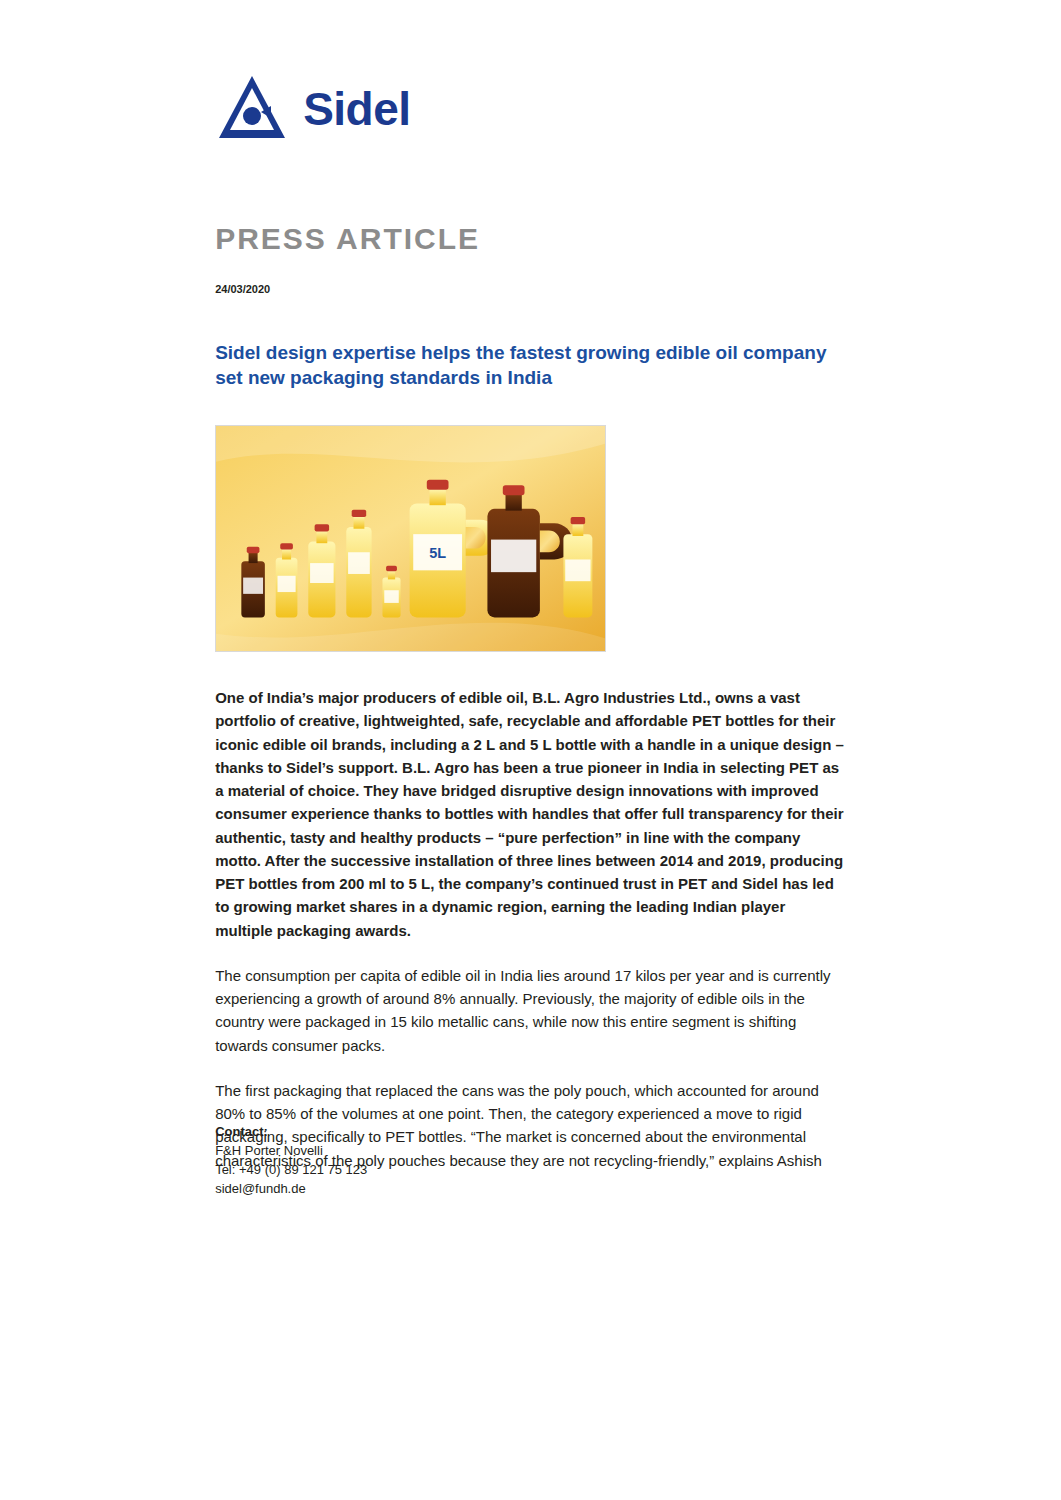Sidel
PRESS ARTICLE
24/03/2020
Sidel design expertise helps the fastest growing edible oil company set new packaging standards in India
5L
One of India’s major producers of edible oil, B.L. Agro Industries Ltd., owns a vast portfolio of creative, lightweighted, safe, recyclable and affordable PET bottles for their iconic edible oil brands, including a 2 L and 5 L bottle with a handle in a unique design – thanks to Sidel’s support. B.L. Agro has been a true pioneer in India in selecting PET as a material of choice. They have bridged disruptive design innovations with improved consumer experience thanks to bottles with handles that offer full transparency for their authentic, tasty and healthy products – “pure perfection” in line with the company motto. After the successive installation of three lines between 2014 and 2019, producing PET bottles from 200 ml to 5 L, the company’s continued trust in PET and Sidel has led to growing market shares in a dynamic region, earning the leading Indian player multiple packaging awards.
The consumption per capita of edible oil in India lies around 17 kilos per year and is currently experiencing a growth of around 8% annually. Previously, the majority of edible oils in the country were packaged in 15 kilo metallic cans, while now this entire segment is shifting towards consumer packs.
The first packaging that replaced the cans was the poly pouch, which accounted for around 80% to 85% of the volumes at one point. Then, the category experienced a move to rigid packaging, specifically to PET bottles. “The market is concerned about the environmental characteristics of the poly pouches because they are not recycling-friendly,” explains Ashish
Contact:
F&H Porter Novelli
Tel: +49 (0) 89 121 75 123
sidel@fundh.de